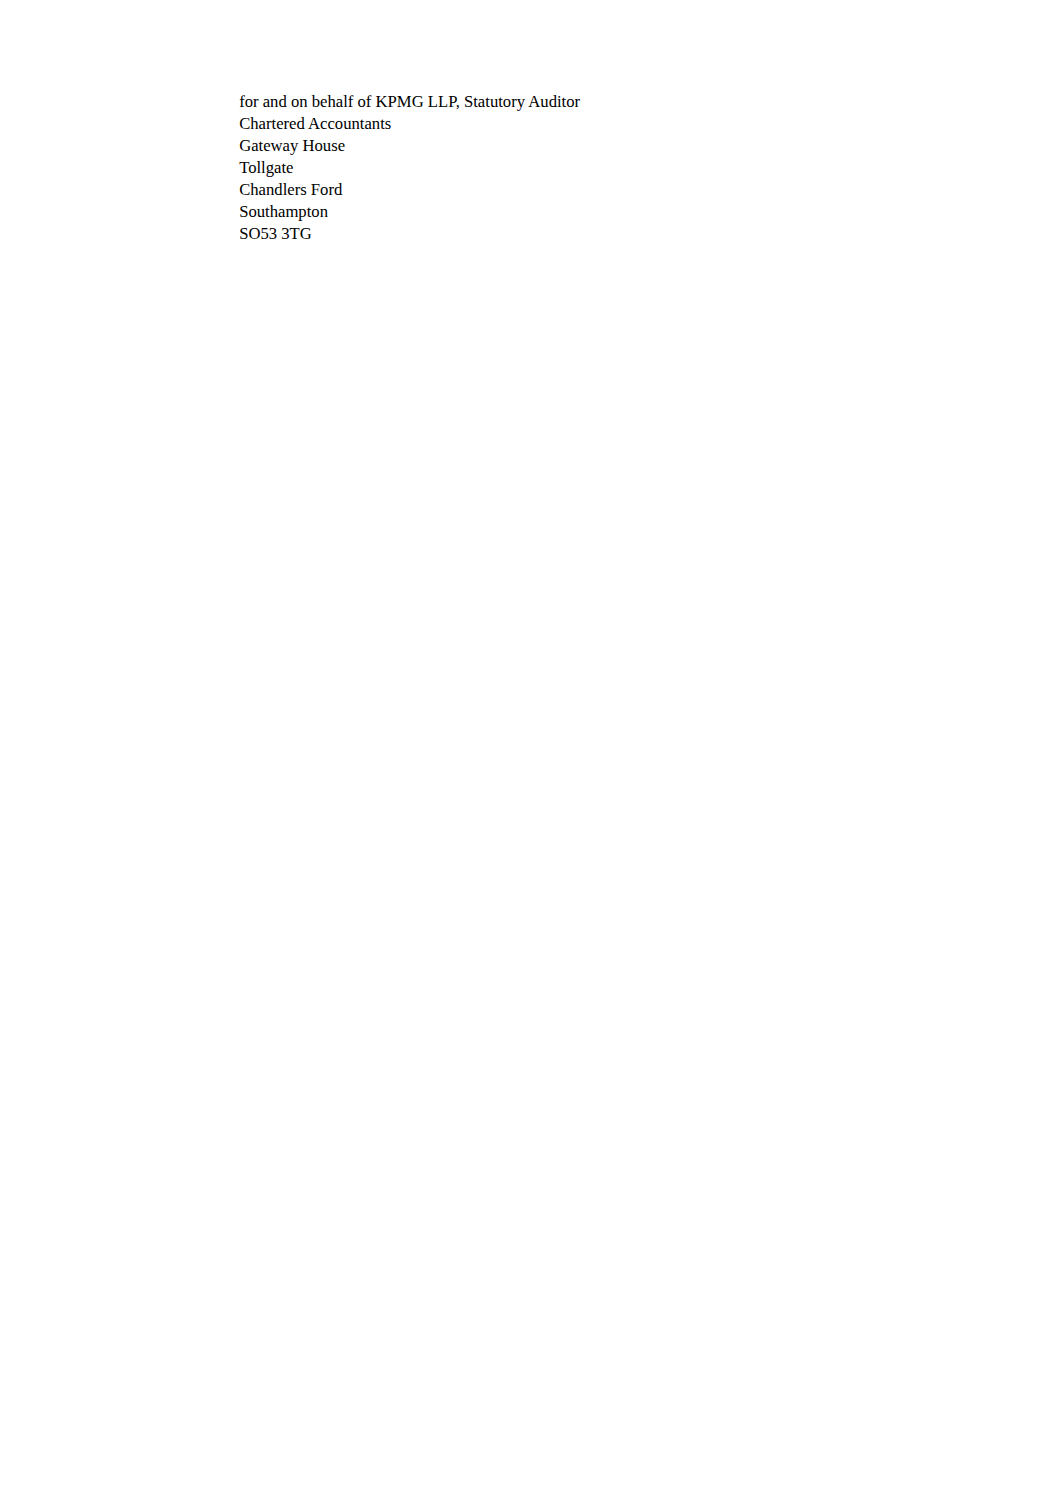for and on behalf of KPMG LLP, Statutory Auditor
Chartered Accountants
Gateway House
Tollgate
Chandlers Ford
Southampton
SO53 3TG